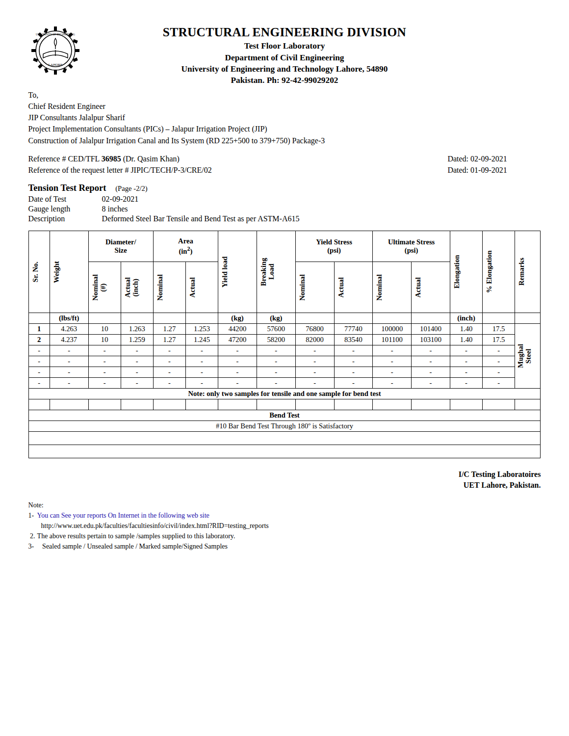LAHORE UNIVERSITY OF ENGINEERING
STRUCTURAL ENGINEERING DIVISION
Test Floor Laboratory
Department of Civil Engineering
University of Engineering and Technology Lahore, 54890
Pakistan. Ph: 92-42-99029202
To,
Chief Resident Engineer
JIP Consultants Jalalpur Sharif
Project Implementation Consultants (PICs) – Jalapur Irrigation Project (JIP)
Construction of Jalalpur Irrigation Canal and Its System (RD 225+500 to 379+750) Package-3
| Reference # CED/TFL 36985 (Dr. Qasim Khan) | Dated: 02-09-2021 |
| Reference of the request letter # JIPIC/TECH/P-3/CRE/02 | Dated: 01-09-2021 |
Tension Test Report (Page -2/2)
| Date of Test | 02-09-2021 |
| Gauge length | 8 inches |
| Description | Deformed Steel Bar Tensile and Bend Test as per ASTM-A615 |
| Sr. No. | Weight | Diameter/ Size | Area (in 2 ) | Yield load | Breaking Load | Yield Stress (psi) | Ultimate Stress (psi) | Elongation | % Elongation | Remarks |
| --- | --- | --- | --- | --- | --- | --- | --- | --- | --- | --- |
| Nominal (#) | Actual (inch) | Nominal | Actual | Nominal | Actual | Nominal | Actual |
| | (lbs/ft) | | | | | (kg) | (kg) | | | | | (inch) | | |
| 1 | 4.263 | 10 | 1.263 | 1.27 | 1.253 | 44200 | 57600 | 76800 | 77740 | 100000 | 101400 | 1.40 | 17.5 | Mughal Steel |
| 2 | 4.237 | 10 | 1.259 | 1.27 | 1.245 | 47200 | 58200 | 82000 | 83540 | 101100 | 103100 | 1.40 | 17.5 |
| - | - | - | - | - | - | - | - | - | - | - | - | - | - |
| - | - | - | - | - | - | - | - | - | - | - | - | - | - |
| - | - | - | - | - | - | - | - | - | - | - | - | - | - |
| - | - | - | - | - | - | - | - | - | - | - | - | - | - |
| Note: only two samples for tensile and one sample for bend test |
| Bend Test |
| #10 Bar Bend Test Through 180º is Satisfactory |
I/C Testing Laboratoires
UET Lahore, Pakistan.
Note:
1-You can See your reports On Internet in the following web site
http://www.uet.edu.pk/faculties/facultiesinfo/civil/index.html?RID=testing_reports
2. The above results pertain to sample /samples supplied to this laboratory.
3- Sealed sample / Unsealed sample / Marked sample/Signed Samples